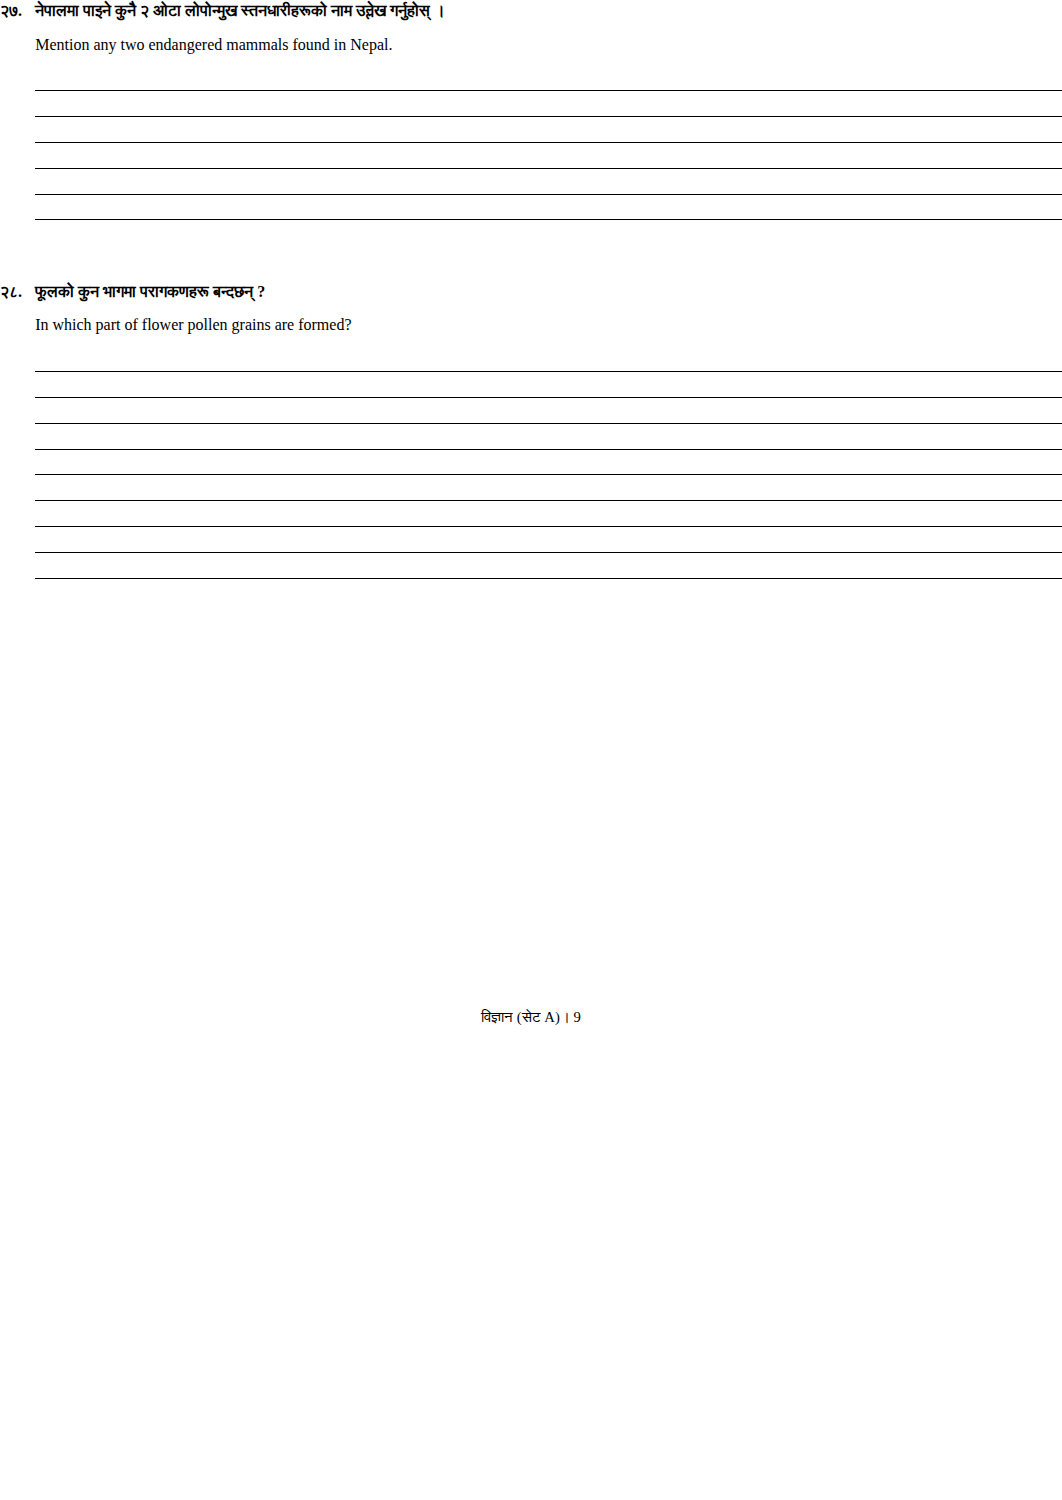२७.
नेपालमा पाइने कुनै २ ओटा लोपोन्मुख स्तनधारीहरूको नाम उल्लेख गर्नुहोस् ।
Mention any two endangered mammals found in Nepal.
२८.
फूलको कुन भागमा परागकणहरू बन्दछन् ?
In which part of flower pollen grains are formed?
विज्ञान (सेट A)। 9